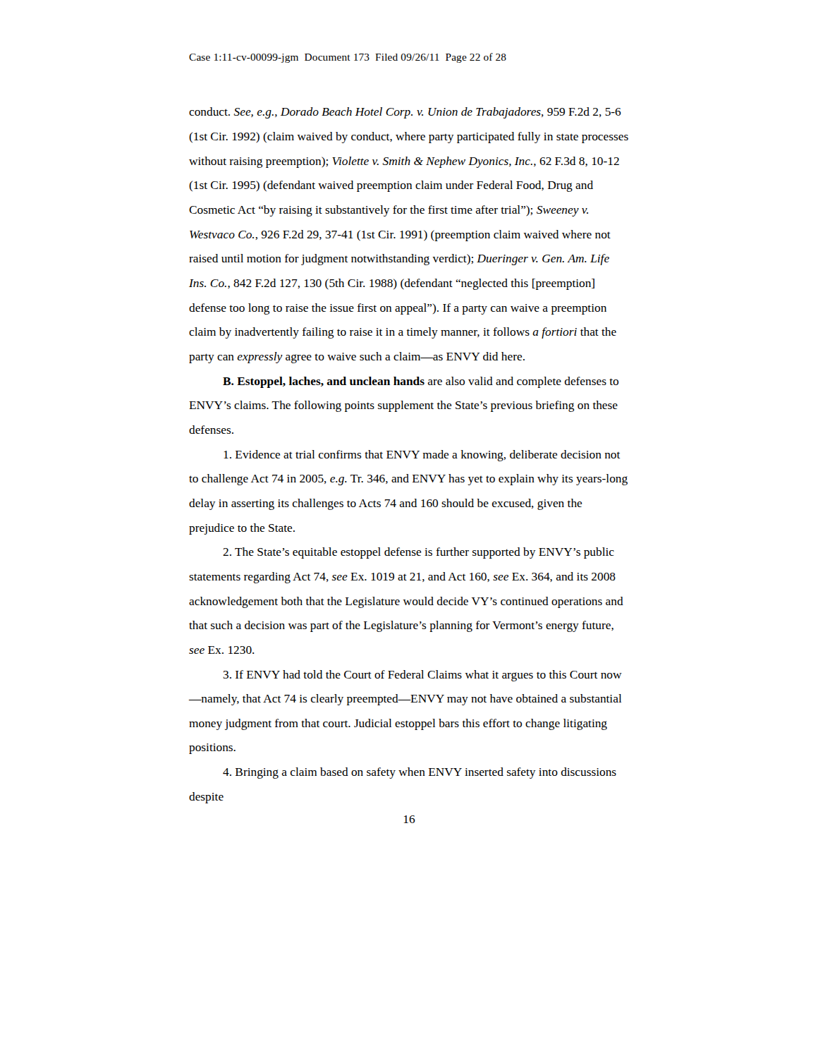Case 1:11-cv-00099-jgm Document 173 Filed 09/26/11 Page 22 of 28
conduct. See, e.g., Dorado Beach Hotel Corp. v. Union de Trabajadores, 959 F.2d 2, 5-6 (1st Cir. 1992) (claim waived by conduct, where party participated fully in state processes without raising preemption); Violette v. Smith & Nephew Dyonics, Inc., 62 F.3d 8, 10-12 (1st Cir. 1995) (defendant waived preemption claim under Federal Food, Drug and Cosmetic Act “by raising it substantively for the first time after trial”); Sweeney v. Westvaco Co., 926 F.2d 29, 37-41 (1st Cir. 1991) (preemption claim waived where not raised until motion for judgment notwithstanding verdict); Dueringer v. Gen. Am. Life Ins. Co., 842 F.2d 127, 130 (5th Cir. 1988) (defendant “neglected this [preemption] defense too long to raise the issue first on appeal”). If a party can waive a preemption claim by inadvertently failing to raise it in a timely manner, it follows a fortiori that the party can expressly agree to waive such a claim—as ENVY did here.
B. Estoppel, laches, and unclean hands are also valid and complete defenses to ENVY’s claims. The following points supplement the State’s previous briefing on these defenses.
1. Evidence at trial confirms that ENVY made a knowing, deliberate decision not to challenge Act 74 in 2005, e.g. Tr. 346, and ENVY has yet to explain why its years-long delay in asserting its challenges to Acts 74 and 160 should be excused, given the prejudice to the State.
2. The State’s equitable estoppel defense is further supported by ENVY’s public statements regarding Act 74, see Ex. 1019 at 21, and Act 160, see Ex. 364, and its 2008 acknowledgement both that the Legislature would decide VY’s continued operations and that such a decision was part of the Legislature’s planning for Vermont’s energy future, see Ex. 1230.
3. If ENVY had told the Court of Federal Claims what it argues to this Court now—namely, that Act 74 is clearly preempted—ENVY may not have obtained a substantial money judgment from that court. Judicial estoppel bars this effort to change litigating positions.
4. Bringing a claim based on safety when ENVY inserted safety into discussions despite
16